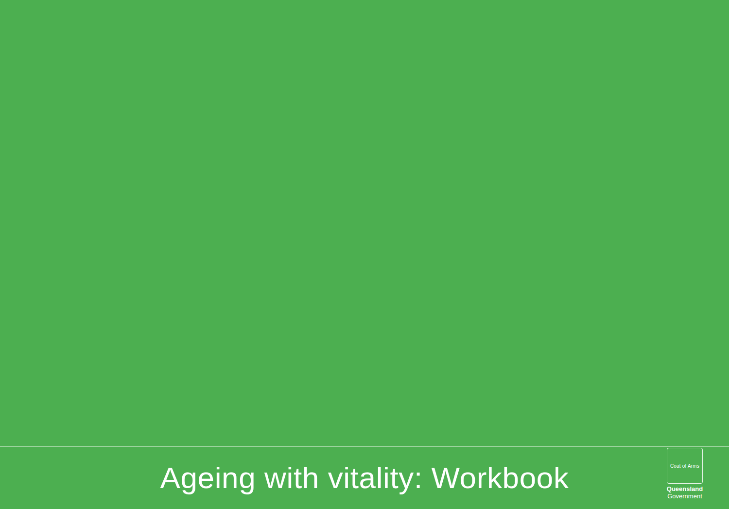Photograph: five older adults exercising with a hula hoop, skipping rope, dumbbells, an exercise ball, a basketball and a soccer ball.
Ageing with vitality: Workbook
Coat of Arms
Queensland
Government